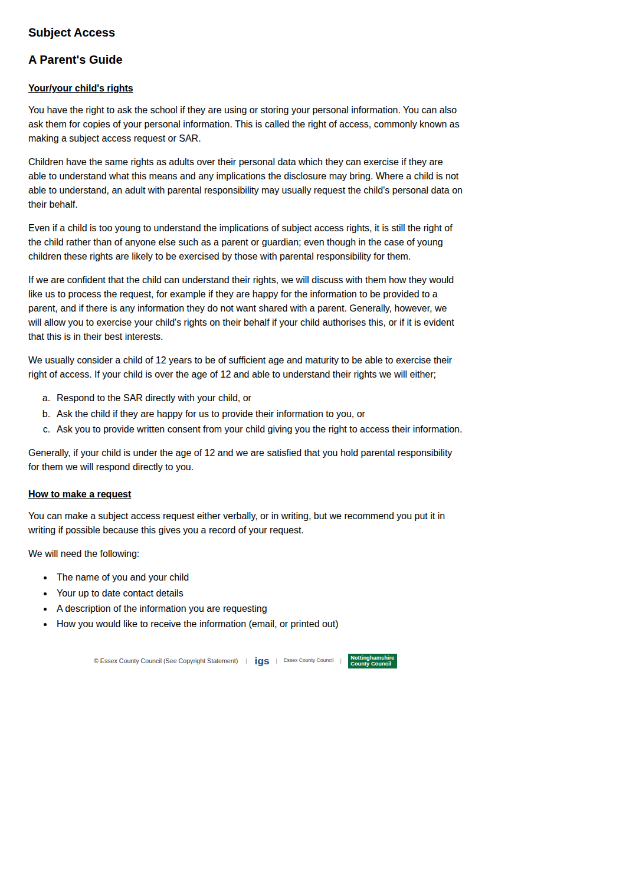Subject Access
A Parent's Guide
Your/your child's rights
You have the right to ask the school if they are using or storing your personal information. You can also ask them for copies of your personal information. This is called the right of access, commonly known as making a subject access request or SAR.
Children have the same rights as adults over their personal data which they can exercise if they are able to understand what this means and any implications the disclosure may bring. Where a child is not able to understand, an adult with parental responsibility may usually request the child's personal data on their behalf.
Even if a child is too young to understand the implications of subject access rights, it is still the right of the child rather than of anyone else such as a parent or guardian; even though in the case of young children these rights are likely to be exercised by those with parental responsibility for them.
If we are confident that the child can understand their rights, we will discuss with them how they would like us to process the request, for example if they are happy for the information to be provided to a parent, and if there is any information they do not want shared with a parent. Generally, however, we will allow you to exercise your child's rights on their behalf if your child authorises this, or if it is evident that this is in their best interests.
We usually consider a child of 12 years to be of sufficient age and maturity to be able to exercise their right of access. If your child is over the age of 12 and able to understand their rights we will either;
Respond to the SAR directly with your child, or
Ask the child if they are happy for us to provide their information to you, or
Ask you to provide written consent from your child giving you the right to access their information.
Generally, if your child is under the age of 12 and we are satisfied that you hold parental responsibility for them we will respond directly to you.
How to make a request
You can make a subject access request either verbally, or in writing, but we recommend you put it in writing if possible because this gives you a record of your request.
We will need the following:
The name of you and your child
Your up to date contact details
A description of the information you are requesting
How you would like to receive the information (email, or printed out)
© Essex County Council (See Copyright Statement) | igs | Essex County Council | Nottinghamshire
County Council